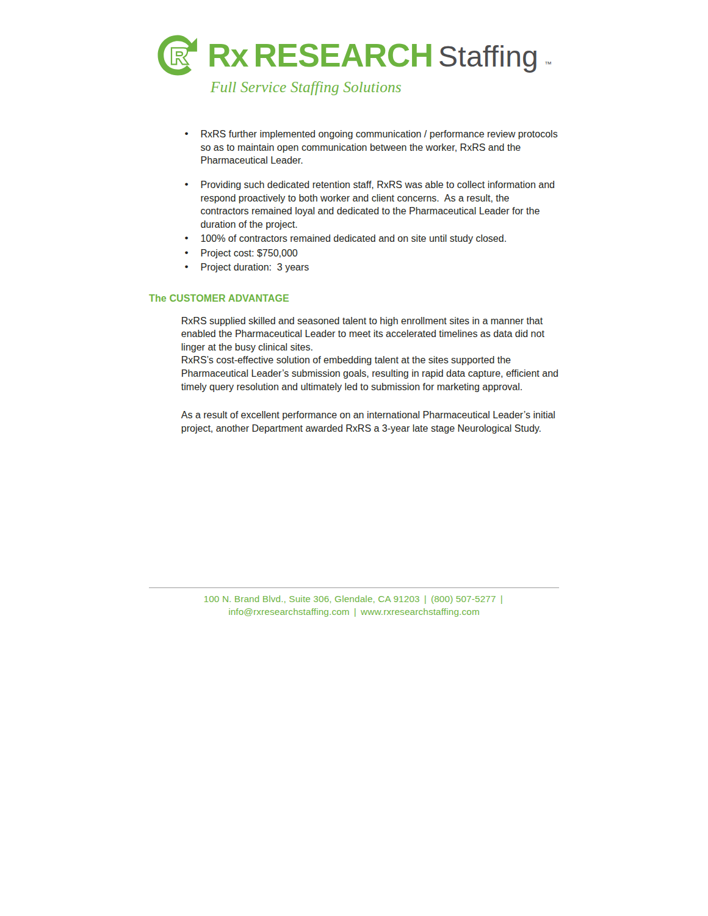Rx Research Staffing logo mark
Rx RESEARCH Staffing™
Full Service Staffing Solutions
RxRS further implemented ongoing communication / performance review protocols so as to maintain open communication between the worker, RxRS and the Pharmaceutical Leader.
Providing such dedicated retention staff, RxRS was able to collect information and respond proactively to both worker and client concerns. As a result, the contractors remained loyal and dedicated to the Pharmaceutical Leader for the duration of the project.
100% of contractors remained dedicated and on site until study closed.
Project cost: $750,000
Project duration: 3 years
The CUSTOMER ADVANTAGE
RxRS supplied skilled and seasoned talent to high enrollment sites in a manner that enabled the Pharmaceutical Leader to meet its accelerated timelines as data did not linger at the busy clinical sites.
RxRS’s cost-effective solution of embedding talent at the sites supported the Pharmaceutical Leader’s submission goals, resulting in rapid data capture, efficient and timely query resolution and ultimately led to submission for marketing approval.
As a result of excellent performance on an international Pharmaceutical Leader’s initial project, another Department awarded RxRS a 3-year late stage Neurological Study.
100 N. Brand Blvd., Suite 306, Glendale, CA 91203 | (800) 507-5277 | info@rxresearchstaffing.com | www.rxresearchstaffing.com